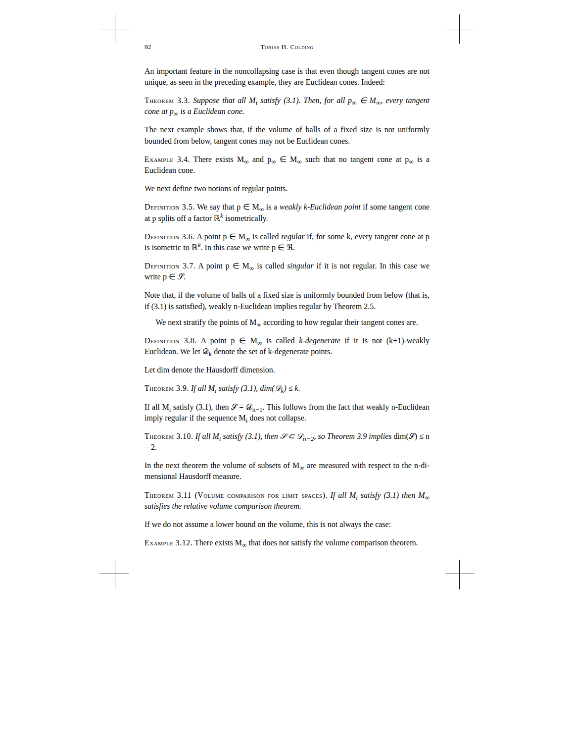92 Tobias H. Colding
An important feature in the noncollapsing case is that even though tangent cones are not unique, as seen in the preceding example, they are Euclidean cones. Indeed:
Theorem 3.3. Suppose that all Mi satisfy (3.1). Then, for all p∞ ∈ M∞, every tangent cone at p∞ is a Euclidean cone.
The next example shows that, if the volume of balls of a fixed size is not uniformly bounded from below, tangent cones may not be Euclidean cones.
Example 3.4. There exists M∞ and p∞ ∈ M∞ such that no tangent cone at p∞ is a Euclidean cone.
We next define two notions of regular points.
Definition 3.5. We say that p ∈ M∞ is a weakly k-Euclidean point if some tangent cone at p splits off a factor ℝk isometrically.
Definition 3.6. A point p ∈ M∞ is called regular if, for some k, every tangent cone at p is isometric to ℝk. In this case we write p ∈ ℜ.
Definition 3.7. A point p ∈ M∞ is called singular if it is not regular. In this case we write p ∈ 𝒮.
Note that, if the volume of balls of a fixed size is uniformly bounded from below (that is, if (3.1) is satisfied), weakly n-Euclidean implies regular by Theorem 2.5.
We next stratify the points of M∞ according to how regular their tangent cones are.
Definition 3.8. A point p ∈ M∞ is called k-degenerate if it is not (k+1)-weakly Euclidean. We let 𝒟k denote the set of k-degenerate points.
Let dim denote the Hausdorff dimension.
Theorem 3.9. If all Mi satisfy (3.1), dim(𝒟k) ≤ k.
If all Mi satisfy (3.1), then 𝒮 = 𝒟n−1. This follows from the fact that weakly n-Euclidean imply regular if the sequence Mi does not collapse.
Theorem 3.10. If all Mi satisfy (3.1), then 𝒮 ⊂ 𝒟n−2, so Theorem 3.9 implies dim(𝒮) ≤ n − 2.
In the next theorem the volume of subsets of M∞ are measured with respect to the n-dimensional Hausdorff measure.
Theorem 3.11 (Volume comparison for limit spaces). If all Mi satisfy (3.1) then M∞ satisfies the relative volume comparison theorem.
If we do not assume a lower bound on the volume, this is not always the case:
Example 3.12. There exists M∞ that does not satisfy the volume comparison theorem.